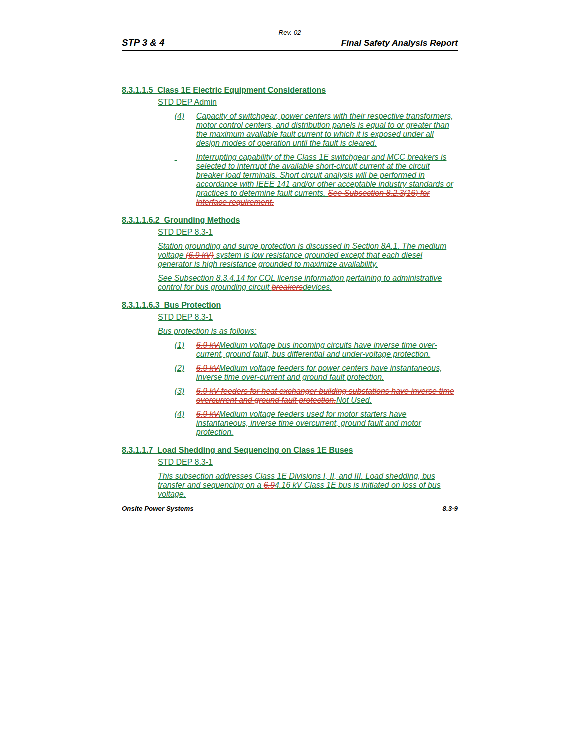Rev. 02
STP 3 & 4
Final Safety Analysis Report
8.3.1.1.5 Class 1E Electric Equipment Considerations
STD DEP Admin
(4)
Capacity of switchgear, power centers with their respective transformers, motor control centers, and distribution panels is equal to or greater than the maximum available fault current to which it is exposed under all design modes of operation until the fault is cleared.
Interrupting capability of the Class 1E switchgear and MCC breakers is selected to interrupt the available short-circuit current at the circuit breaker load terminals. Short circuit analysis will be performed in accordance with IEEE 141 and/or other acceptable industry standards or practices to determine fault currents. See Subsection 8.2.3(16) for interface requirement.
8.3.1.1.6.2 Grounding Methods
STD DEP 8.3-1
Station grounding and surge protection is discussed in Section 8A.1. The medium voltage (6.9 kV) system is low resistance grounded except that each diesel generator is high resistance grounded to maximize availability.
See Subsection 8.3.4.14 for COL license information pertaining to administrative control for bus grounding circuit breakers devices.
8.3.1.1.6.3 Bus Protection
STD DEP 8.3-1
Bus protection is as follows:
(1)
6.9 kV Medium voltage bus incoming circuits have inverse time over-current, ground fault, bus differential and under-voltage protection.
(2)
6.9 kV Medium voltage feeders for power centers have instantaneous, inverse time over-current and ground fault protection.
(3)
6.9 kV feeders for heat exchanger building substations have inverse time overcurrent and ground fault protection. Not Used.
(4)
6.9 kV Medium voltage feeders used for motor starters have instantaneous, inverse time overcurrent, ground fault and motor protection.
8.3.1.1.7 Load Shedding and Sequencing on Class 1E Buses
STD DEP 8.3-1
This subsection addresses Class 1E Divisions I, II, and III. Load shedding, bus transfer and sequencing on a 6.94.16 kV Class 1E bus is initiated on loss of bus voltage.
Onsite Power Systems
8.3-9